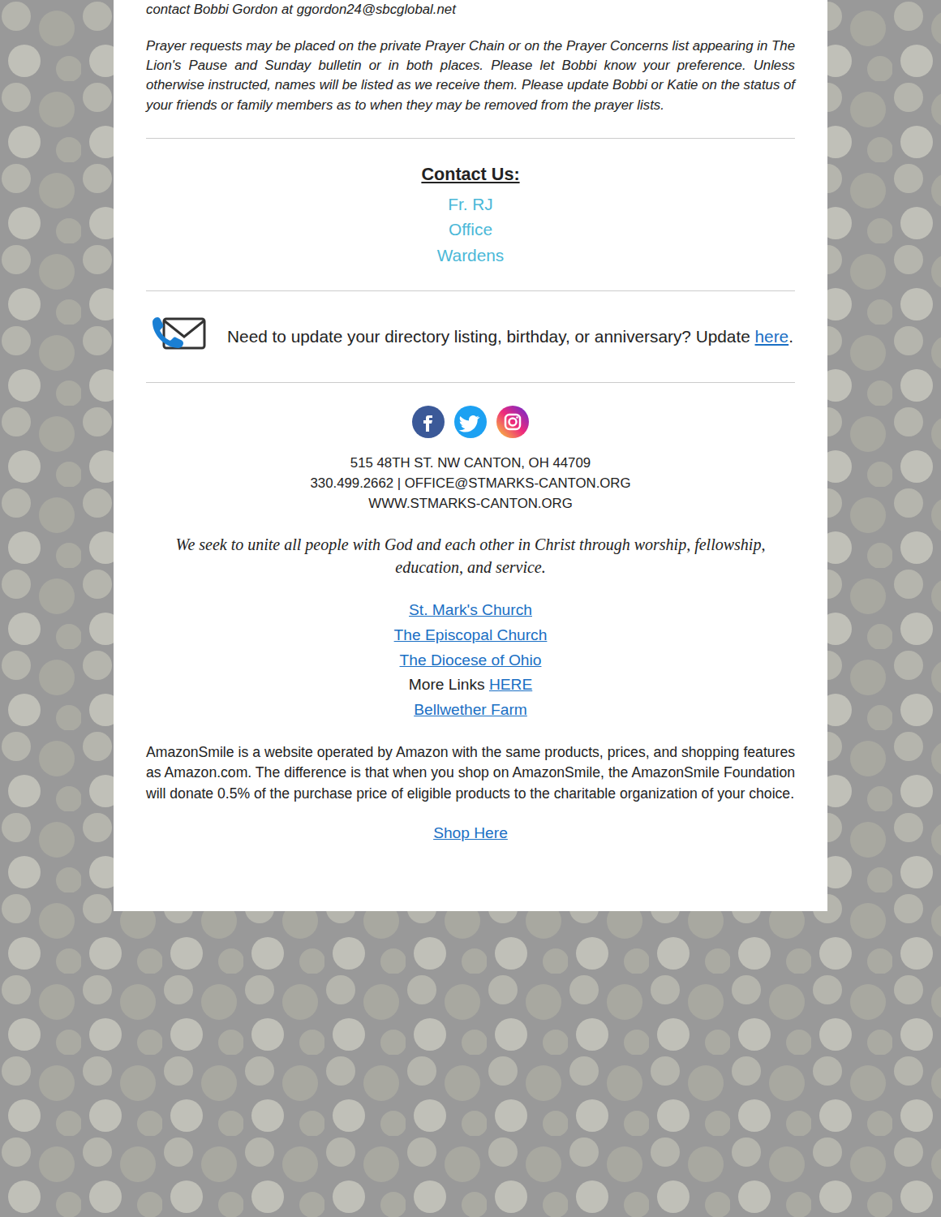contact Bobbi Gordon at ggordon24@sbcglobal.net
Prayer requests may be placed on the private Prayer Chain or on the Prayer Concerns list appearing in The Lion's Pause and Sunday bulletin or in both places. Please let Bobbi know your preference. Unless otherwise instructed, names will be listed as we receive them. Please update Bobbi or Katie on the status of your friends or family members as to when they may be removed from the prayer lists.
Contact Us:
Fr. RJ
Office
Wardens
Need to update your directory listing, birthday, or anniversary? Update here.
515 48TH ST. NW CANTON, OH 44709
330.499.2662 | OFFICE@STMARKS-CANTON.ORG
WWW.STMARKS-CANTON.ORG
We seek to unite all people with God and each other in Christ through worship, fellowship, education, and service.
St. Mark's Church
The Episcopal Church
The Diocese of Ohio
More Links HERE
Bellwether Farm
AmazonSmile is a website operated by Amazon with the same products, prices, and shopping features as Amazon.com. The difference is that when you shop on AmazonSmile, the AmazonSmile Foundation will donate 0.5% of the purchase price of eligible products to the charitable organization of your choice.
Shop Here